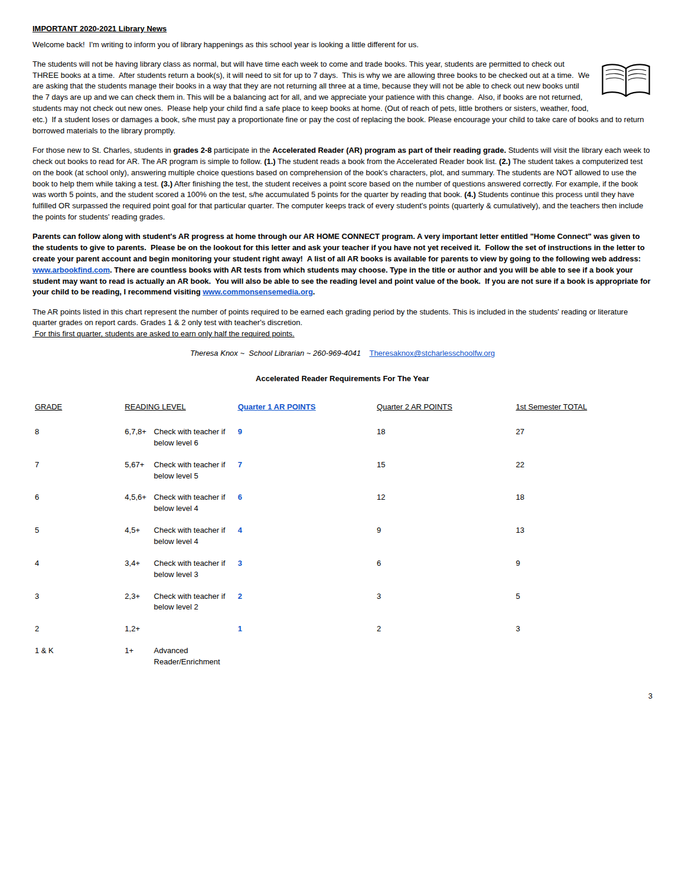IMPORTANT 2020-2021 Library News
Welcome back! I'm writing to inform you of library happenings as this school year is looking a little different for us.
The students will not be having library class as normal, but will have time each week to come and trade books. This year, students are permitted to check out THREE books at a time. After students return a book(s), it will need to sit for up to 7 days. This is why we are allowing three books to be checked out at a time. We are asking that the students manage their books in a way that they are not returning all three at a time, because they will not be able to check out new books until the 7 days are up and we can check them in. This will be a balancing act for all, and we appreciate your patience with this change. Also, if books are not returned, students may not check out new ones. Please help your child find a safe place to keep books at home. (Out of reach of pets, little brothers or sisters, weather, food, etc.) If a student loses or damages a book, s/he must pay a proportionate fine or pay the cost of replacing the book. Please encourage your child to take care of books and to return borrowed materials to the library promptly.
For those new to St. Charles, students in grades 2-8 participate in the Accelerated Reader (AR) program as part of their reading grade. Students will visit the library each week to check out books to read for AR. The AR program is simple to follow. (1.) The student reads a book from the Accelerated Reader book list. (2.) The student takes a computerized test on the book (at school only), answering multiple choice questions based on comprehension of the book's characters, plot, and summary. The students are NOT allowed to use the book to help them while taking a test. (3.) After finishing the test, the student receives a point score based on the number of questions answered correctly. For example, if the book was worth 5 points, and the student scored a 100% on the test, s/he accumulated 5 points for the quarter by reading that book. (4.) Students continue this process until they have fulfilled OR surpassed the required point goal for that particular quarter. The computer keeps track of every student's points (quarterly & cumulatively), and the teachers then include the points for students' reading grades.
Parents can follow along with student's AR progress at home through our AR HOME CONNECT program. A very important letter entitled "Home Connect" was given to the students to give to parents. Please be on the lookout for this letter and ask your teacher if you have not yet received it. Follow the set of instructions in the letter to create your parent account and begin monitoring your student right away! A list of all AR books is available for parents to view by going to the following web address: www.arbookfind.com. There are countless books with AR tests from which students may choose. Type in the title or author and you will be able to see if a book your student may want to read is actually an AR book. You will also be able to see the reading level and point value of the book. If you are not sure if a book is appropriate for your child to be reading, I recommend visiting www.commonsensemedia.org.
The AR points listed in this chart represent the number of points required to be earned each grading period by the students. This is included in the students' reading or literature quarter grades on report cards. Grades 1 & 2 only test with teacher's discretion.
For this first quarter, students are asked to earn only half the required points.
Theresa Knox ~ School Librarian ~ 260-969-4041 Theresaknox@stcharlesschoolfw.org
Accelerated Reader Requirements For The Year
| GRADE | READING LEVEL | Quarter 1 AR POINTS | Quarter 2 AR POINTS | 1st Semester TOTAL |
| --- | --- | --- | --- | --- |
| 8 | 6,7,8+ | Check with teacher if below level 6 | 9 | 18 | 27 |
| 7 | 5,67+ | Check with teacher if below level 5 | 7 | 15 | 22 |
| 6 | 4,5,6+ | Check with teacher if below level 4 | 6 | 12 | 18 |
| 5 | 4,5+ | Check with teacher if below level 4 | 4 | 9 | 13 |
| 4 | 3,4+ | Check with teacher if below level 3 | 3 | 6 | 9 |
| 3 | 2,3+ | Check with teacher if below level 2 | 2 | 3 | 5 |
| 2 | 1,2+ | | 1 | 2 | 3 |
| 1 & K | 1+ | Advanced Reader/Enrichment | | | |
3